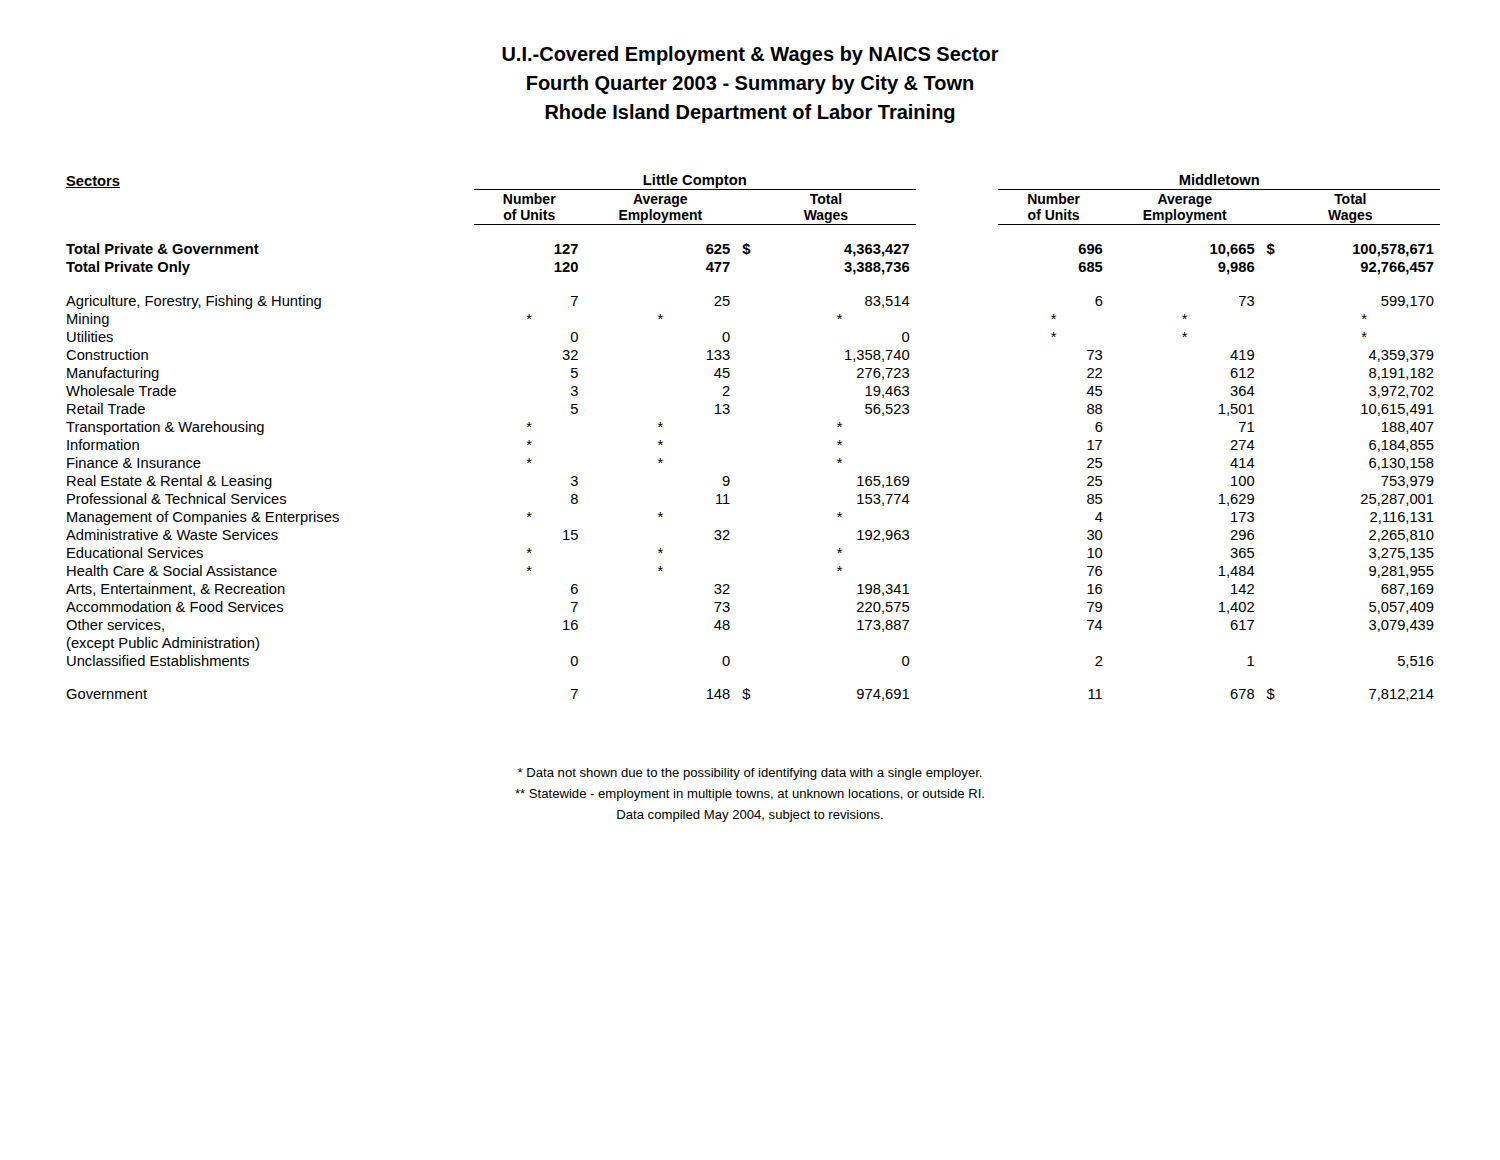U.I.-Covered Employment & Wages by NAICS Sector
Fourth Quarter 2003 - Summary by City & Town
Rhode Island Department of Labor Training
| Sectors | Little Compton | | Middletown |
| | Number of Units | Average Employment | Total Wages | | Number of Units | Average Employment | Total Wages |
| Total Private & Government | 127 | 625 | $ | 4,363,427 | | 696 | 10,665 | $ | 100,578,671 |
| Total Private Only | 120 | 477 | | 3,388,736 | | 685 | 9,986 | | 92,766,457 |
| Agriculture, Forestry, Fishing & Hunting | 7 | 25 | | 83,514 | | 6 | 73 | | 599,170 |
| Mining | * | * | | * | | * | * | | * |
| Utilities | 0 | 0 | | 0 | | * | * | | * |
| Construction | 32 | 133 | | 1,358,740 | | 73 | 419 | | 4,359,379 |
| Manufacturing | 5 | 45 | | 276,723 | | 22 | 612 | | 8,191,182 |
| Wholesale Trade | 3 | 2 | | 19,463 | | 45 | 364 | | 3,972,702 |
| Retail Trade | 5 | 13 | | 56,523 | | 88 | 1,501 | | 10,615,491 |
| Transportation & Warehousing | * | * | | * | | 6 | 71 | | 188,407 |
| Information | * | * | | * | | 17 | 274 | | 6,184,855 |
| Finance & Insurance | * | * | | * | | 25 | 414 | | 6,130,158 |
| Real Estate & Rental & Leasing | 3 | 9 | | 165,169 | | 25 | 100 | | 753,979 |
| Professional & Technical Services | 8 | 11 | | 153,774 | | 85 | 1,629 | | 25,287,001 |
| Management of Companies & Enterprises | * | * | | * | | 4 | 173 | | 2,116,131 |
| Administrative & Waste Services | 15 | 32 | | 192,963 | | 30 | 296 | | 2,265,810 |
| Educational Services | * | * | | * | | 10 | 365 | | 3,275,135 |
| Health Care & Social Assistance | * | * | | * | | 76 | 1,484 | | 9,281,955 |
| Arts, Entertainment, & Recreation | 6 | 32 | | 198,341 | | 16 | 142 | | 687,169 |
| Accommodation & Food Services | 7 | 73 | | 220,575 | | 79 | 1,402 | | 5,057,409 |
| Other services, | 16 | 48 | | 173,887 | | 74 | 617 | | 3,079,439 |
| (except Public Administration) | | | | | | | | | |
| Unclassified Establishments | 0 | 0 | | 0 | | 2 | 1 | | 5,516 |
| Government | 7 | 148 | $ | 974,691 | | 11 | 678 | $ | 7,812,214 |
* Data not shown due to the possibility of identifying data with a single employer.
** Statewide - employment in multiple towns, at unknown locations, or outside RI.
Data compiled May 2004, subject to revisions.